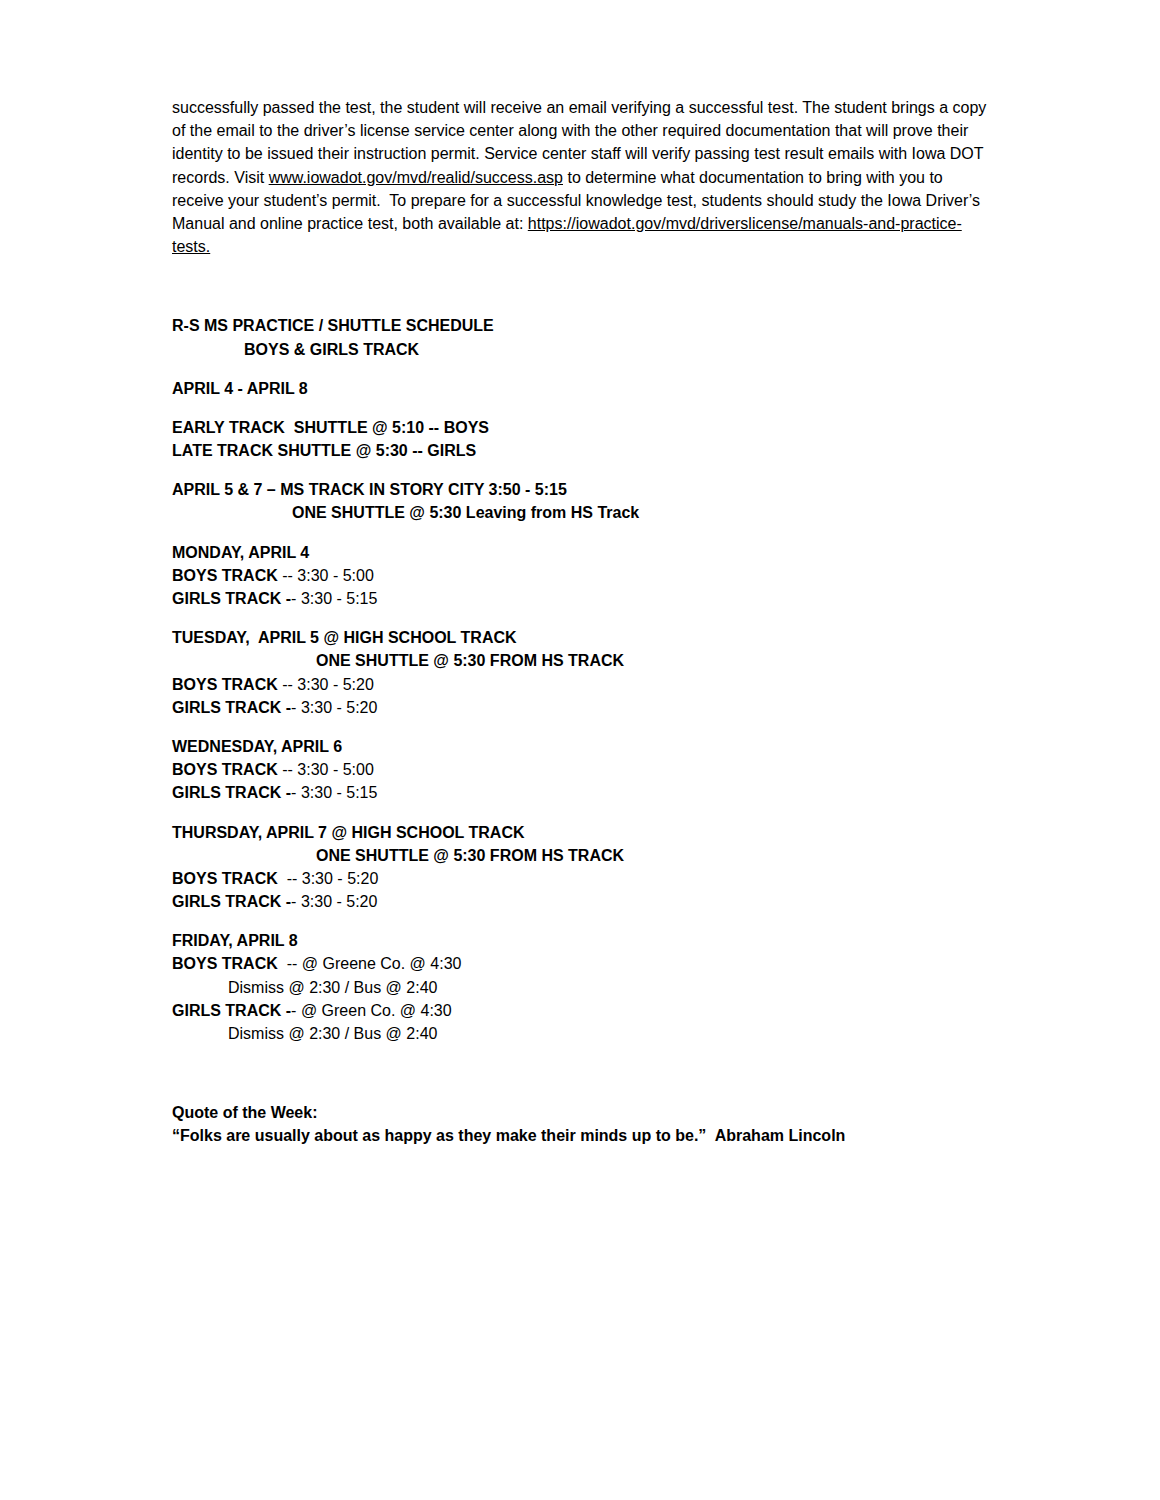successfully passed the test, the student will receive an email verifying a successful test. The student brings a copy of the email to the driver’s license service center along with the other required documentation that will prove their identity to be issued their instruction permit. Service center staff will verify passing test result emails with Iowa DOT records. Visit www.iowadot.gov/mvd/realid/success.asp to determine what documentation to bring with you to receive your student’s permit. To prepare for a successful knowledge test, students should study the Iowa Driver’s Manual and online practice test, both available at: https://iowadot.gov/mvd/driverslicense/manuals-and-practice-tests.
R-S MS PRACTICE / SHUTTLE SCHEDULE
BOYS & GIRLS TRACK
APRIL 4 - APRIL 8
EARLY TRACK SHUTTLE @ 5:10 -- BOYS
LATE TRACK SHUTTLE @ 5:30 -- GIRLS
APRIL 5 & 7 – MS TRACK IN STORY CITY 3:50 - 5:15
ONE SHUTTLE @ 5:30 Leaving from HS Track
MONDAY, APRIL 4
BOYS TRACK -- 3:30 - 5:00
GIRLS TRACK -- 3:30 - 5:15
TUESDAY, APRIL 5 @ HIGH SCHOOL TRACK
ONE SHUTTLE @ 5:30 FROM HS TRACK
BOYS TRACK -- 3:30 - 5:20
GIRLS TRACK -- 3:30 - 5:20
WEDNESDAY, APRIL 6
BOYS TRACK -- 3:30 - 5:00
GIRLS TRACK -- 3:30 - 5:15
THURSDAY, APRIL 7 @ HIGH SCHOOL TRACK
ONE SHUTTLE @ 5:30 FROM HS TRACK
BOYS TRACK -- 3:30 - 5:20
GIRLS TRACK -- 3:30 - 5:20
FRIDAY, APRIL 8
BOYS TRACK -- @ Greene Co. @ 4:30
Dismiss @ 2:30 / Bus @ 2:40
GIRLS TRACK -- @ Green Co. @ 4:30
Dismiss @ 2:30 / Bus @ 2:40
Quote of the Week:
“Folks are usually about as happy as they make their minds up to be.” Abraham Lincoln